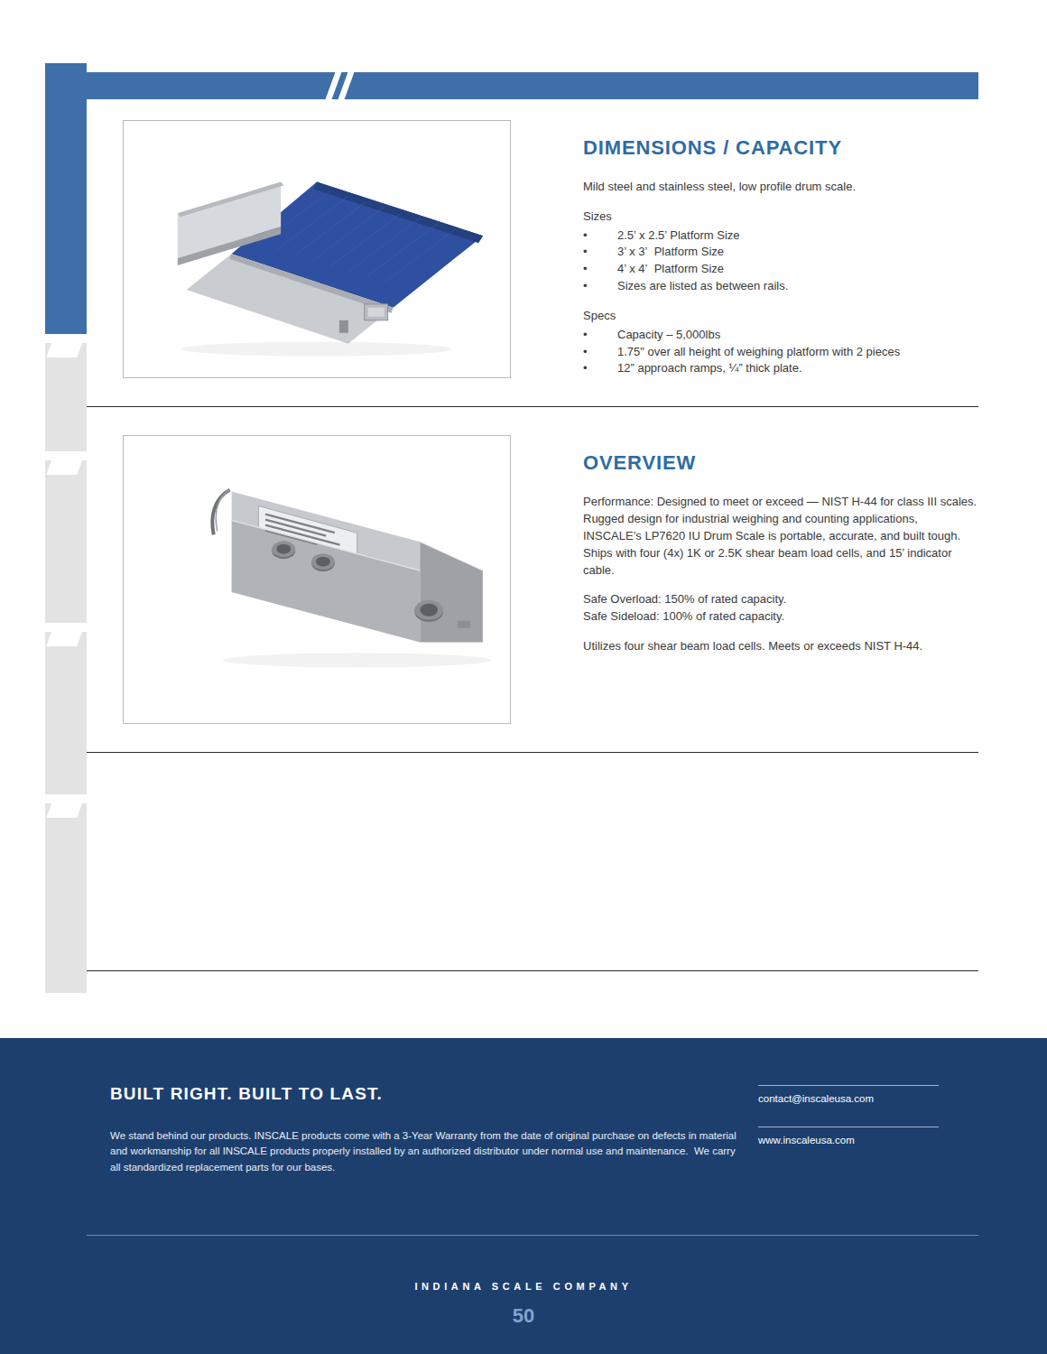Dimensions / Capacity
Mild steel and stainless steel, low profile drum scale.
Sizes
2.5’ x 2.5’ Platform Size
3’ x 3’ Platform Size
4’ x 4’ Platform Size
Sizes are listed as between rails.
Specs
Capacity – 5,000lbs
1.75" over all height of weighing platform with 2 pieces
12” approach ramps, ¼” thick plate.
Overview
Performance: Designed to meet or exceed — NIST H-44 for class III scales. Rugged design for industrial weighing and counting applications, INSCALE’s LP7620 IU Drum Scale is portable, accurate, and built tough. Ships with four (4x) 1K or 2.5K shear beam load cells, and 15’ indicator cable.
Safe Overload: 150% of rated capacity.
Safe Sideload: 100% of rated capacity.
Utilizes four shear beam load cells. Meets or exceeds NIST H-44.
BUILT RIGHT. BUILT TO LAST.
We stand behind our products. INSCALE products come with a 3-Year Warranty from the date of original purchase on defects in material and workmanship for all INSCALE products properly installed by an authorized distributor under normal use and maintenance. We carry all standardized replacement parts for our bases.
contact@inscaleusa.com
www.inscaleusa.com
INDIANA SCALE COMPANY
50